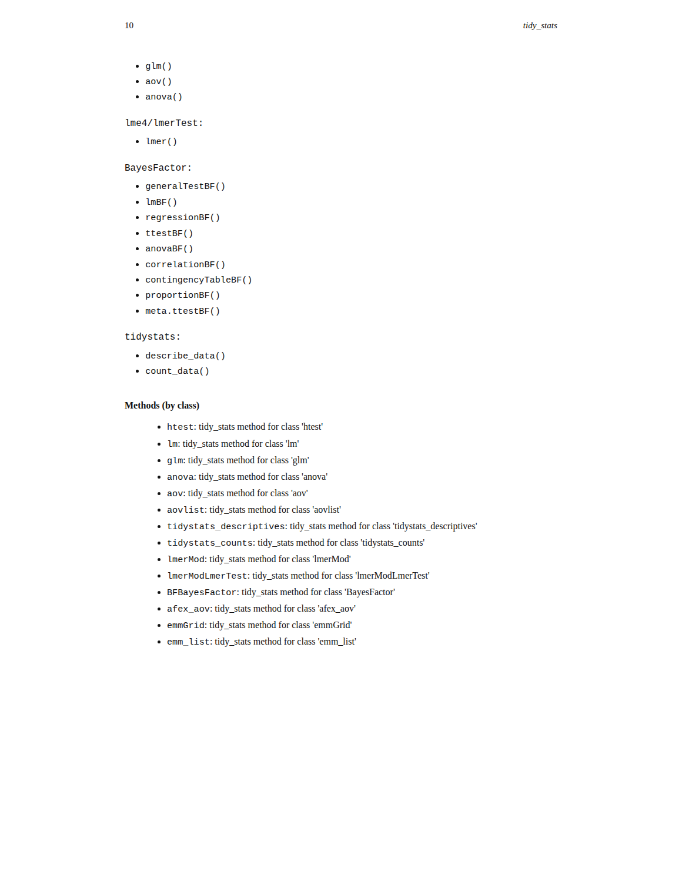10 tidy_stats
glm()
aov()
anova()
lme4/lmerTest:
lmer()
BayesFactor:
generalTestBF()
lmBF()
regressionBF()
ttestBF()
anovaBF()
correlationBF()
contingencyTableBF()
proportionBF()
meta.ttestBF()
tidystats:
describe_data()
count_data()
Methods (by class)
htest: tidy_stats method for class 'htest'
lm: tidy_stats method for class 'lm'
glm: tidy_stats method for class 'glm'
anova: tidy_stats method for class 'anova'
aov: tidy_stats method for class 'aov'
aovlist: tidy_stats method for class 'aovlist'
tidystats_descriptives: tidy_stats method for class 'tidystats_descriptives'
tidystats_counts: tidy_stats method for class 'tidystats_counts'
lmerMod: tidy_stats method for class 'lmerMod'
lmerModLmerTest: tidy_stats method for class 'lmerModLmerTest'
BFBayesFactor: tidy_stats method for class 'BayesFactor'
afex_aov: tidy_stats method for class 'afex_aov'
emmGrid: tidy_stats method for class 'emmGrid'
emm_list: tidy_stats method for class 'emm_list'